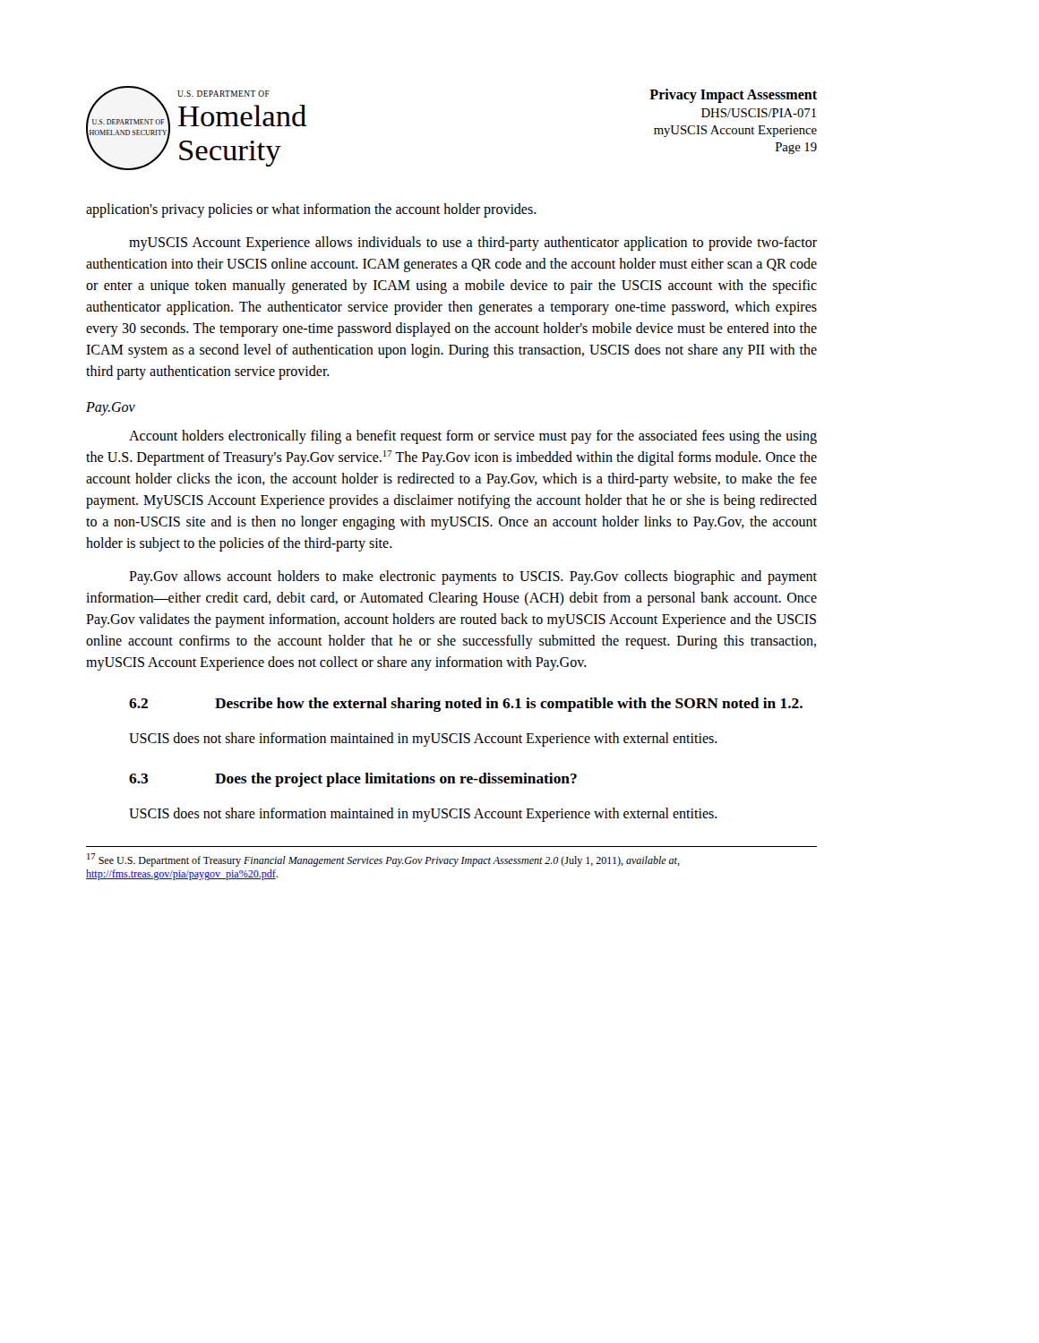U.S. DEPARTMENT OF HOMELAND SECURITY
U.S. DEPARTMENT OF
Homeland
Security
Privacy Impact Assessment
DHS/USCIS/PIA-071
myUSCIS Account Experience
Page 19
application's privacy policies or what information the account holder provides.
myUSCIS Account Experience allows individuals to use a third-party authenticator application to provide two-factor authentication into their USCIS online account. ICAM generates a QR code and the account holder must either scan a QR code or enter a unique token manually generated by ICAM using a mobile device to pair the USCIS account with the specific authenticator application. The authenticator service provider then generates a temporary one-time password, which expires every 30 seconds. The temporary one-time password displayed on the account holder's mobile device must be entered into the ICAM system as a second level of authentication upon login. During this transaction, USCIS does not share any PII with the third party authentication service provider.
Pay.Gov
Account holders electronically filing a benefit request form or service must pay for the associated fees using the using the U.S. Department of Treasury's Pay.Gov service.17 The Pay.Gov icon is imbedded within the digital forms module. Once the account holder clicks the icon, the account holder is redirected to a Pay.Gov, which is a third-party website, to make the fee payment. MyUSCIS Account Experience provides a disclaimer notifying the account holder that he or she is being redirected to a non-USCIS site and is then no longer engaging with myUSCIS. Once an account holder links to Pay.Gov, the account holder is subject to the policies of the third-party site.
Pay.Gov allows account holders to make electronic payments to USCIS. Pay.Gov collects biographic and payment information—either credit card, debit card, or Automated Clearing House (ACH) debit from a personal bank account. Once Pay.Gov validates the payment information, account holders are routed back to myUSCIS Account Experience and the USCIS online account confirms to the account holder that he or she successfully submitted the request. During this transaction, myUSCIS Account Experience does not collect or share any information with Pay.Gov.
6.2
Describe how the external sharing noted in 6.1 is compatible with the SORN noted in 1.2.
USCIS does not share information maintained in myUSCIS Account Experience with external entities.
6.3
Does the project place limitations on re-dissemination?
USCIS does not share information maintained in myUSCIS Account Experience with external entities.
17 See U.S. Department of Treasury Financial Management Services Pay.Gov Privacy Impact Assessment 2.0 (July 1, 2011), available at, http://fms.treas.gov/pia/paygov_pia%20.pdf.